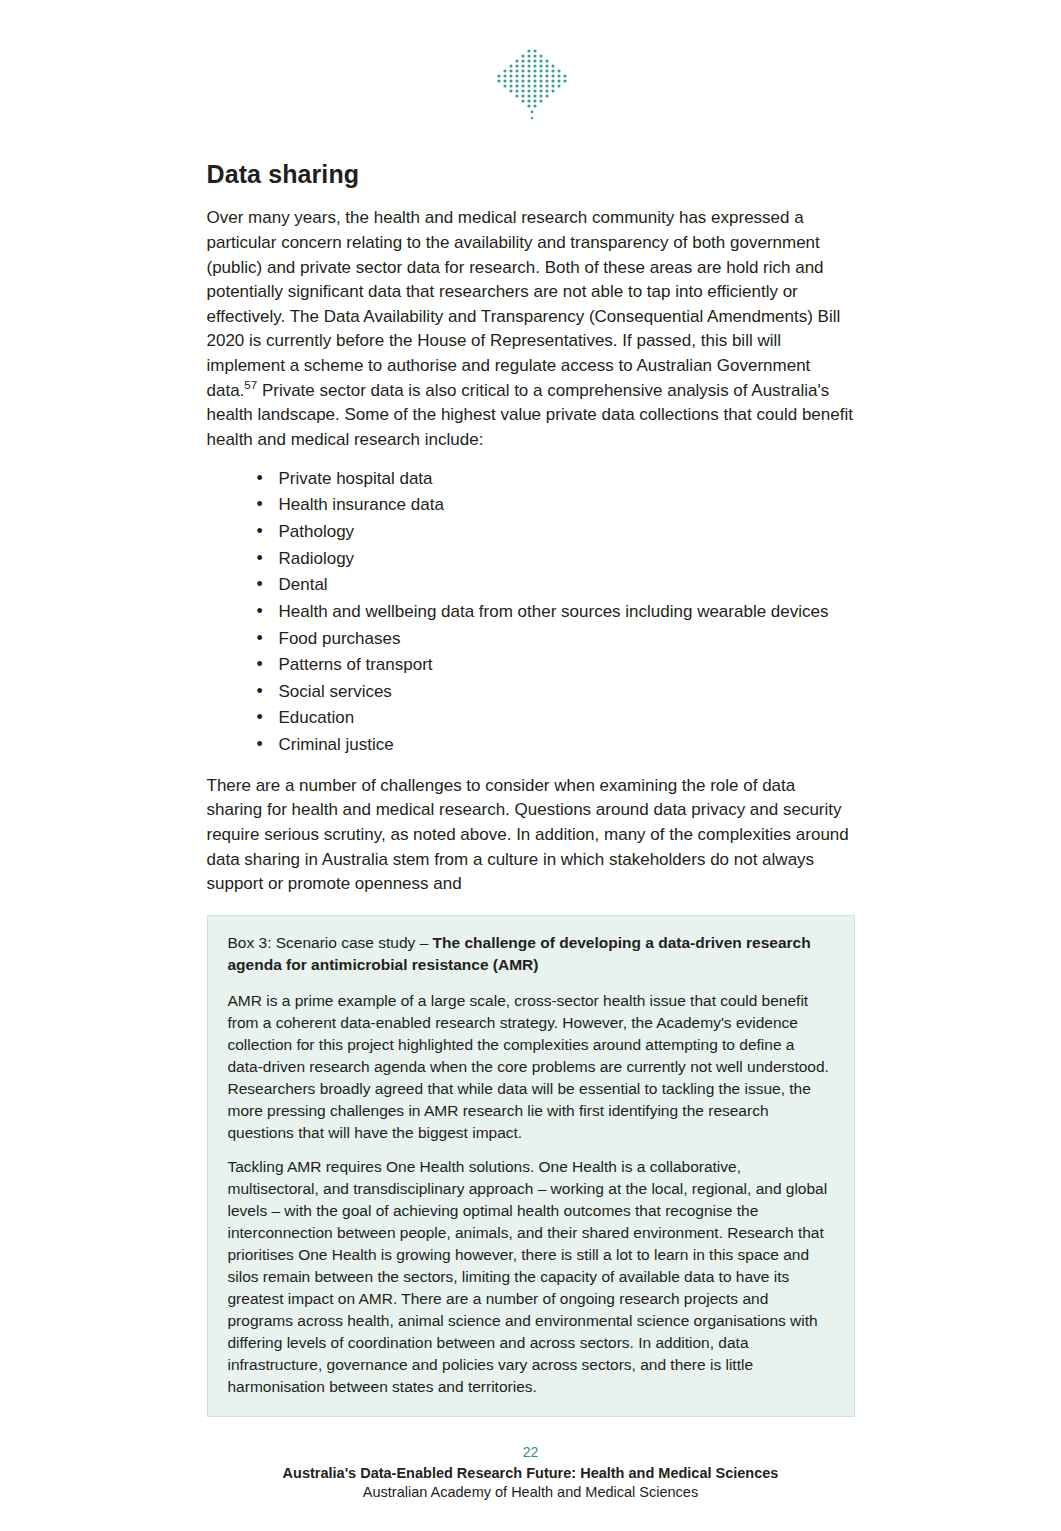Data sharing
Over many years, the health and medical research community has expressed a particular concern relating to the availability and transparency of both government (public) and private sector data for research. Both of these areas are hold rich and potentially significant data that researchers are not able to tap into efficiently or effectively. The Data Availability and Transparency (Consequential Amendments) Bill 2020 is currently before the House of Representatives. If passed, this bill will implement a scheme to authorise and regulate access to Australian Government data.57 Private sector data is also critical to a comprehensive analysis of Australia's health landscape. Some of the highest value private data collections that could benefit health and medical research include:
Private hospital data
Health insurance data
Pathology
Radiology
Dental
Health and wellbeing data from other sources including wearable devices
Food purchases
Patterns of transport
Social services
Education
Criminal justice
There are a number of challenges to consider when examining the role of data sharing for health and medical research. Questions around data privacy and security require serious scrutiny, as noted above. In addition, many of the complexities around data sharing in Australia stem from a culture in which stakeholders do not always support or promote openness and
Box 3: Scenario case study – The challenge of developing a data-driven research agenda for antimicrobial resistance (AMR)
AMR is a prime example of a large scale, cross-sector health issue that could benefit from a coherent data-enabled research strategy. However, the Academy's evidence collection for this project highlighted the complexities around attempting to define a data-driven research agenda when the core problems are currently not well understood. Researchers broadly agreed that while data will be essential to tackling the issue, the more pressing challenges in AMR research lie with first identifying the research questions that will have the biggest impact.
Tackling AMR requires One Health solutions. One Health is a collaborative, multisectoral, and transdisciplinary approach – working at the local, regional, and global levels – with the goal of achieving optimal health outcomes that recognise the interconnection between people, animals, and their shared environment. Research that prioritises One Health is growing however, there is still a lot to learn in this space and silos remain between the sectors, limiting the capacity of available data to have its greatest impact on AMR. There are a number of ongoing research projects and programs across health, animal science and environmental science organisations with differing levels of coordination between and across sectors. In addition, data infrastructure, governance and policies vary across sectors, and there is little harmonisation between states and territories.
22
Australia's Data-Enabled Research Future: Health and Medical Sciences
Australian Academy of Health and Medical Sciences